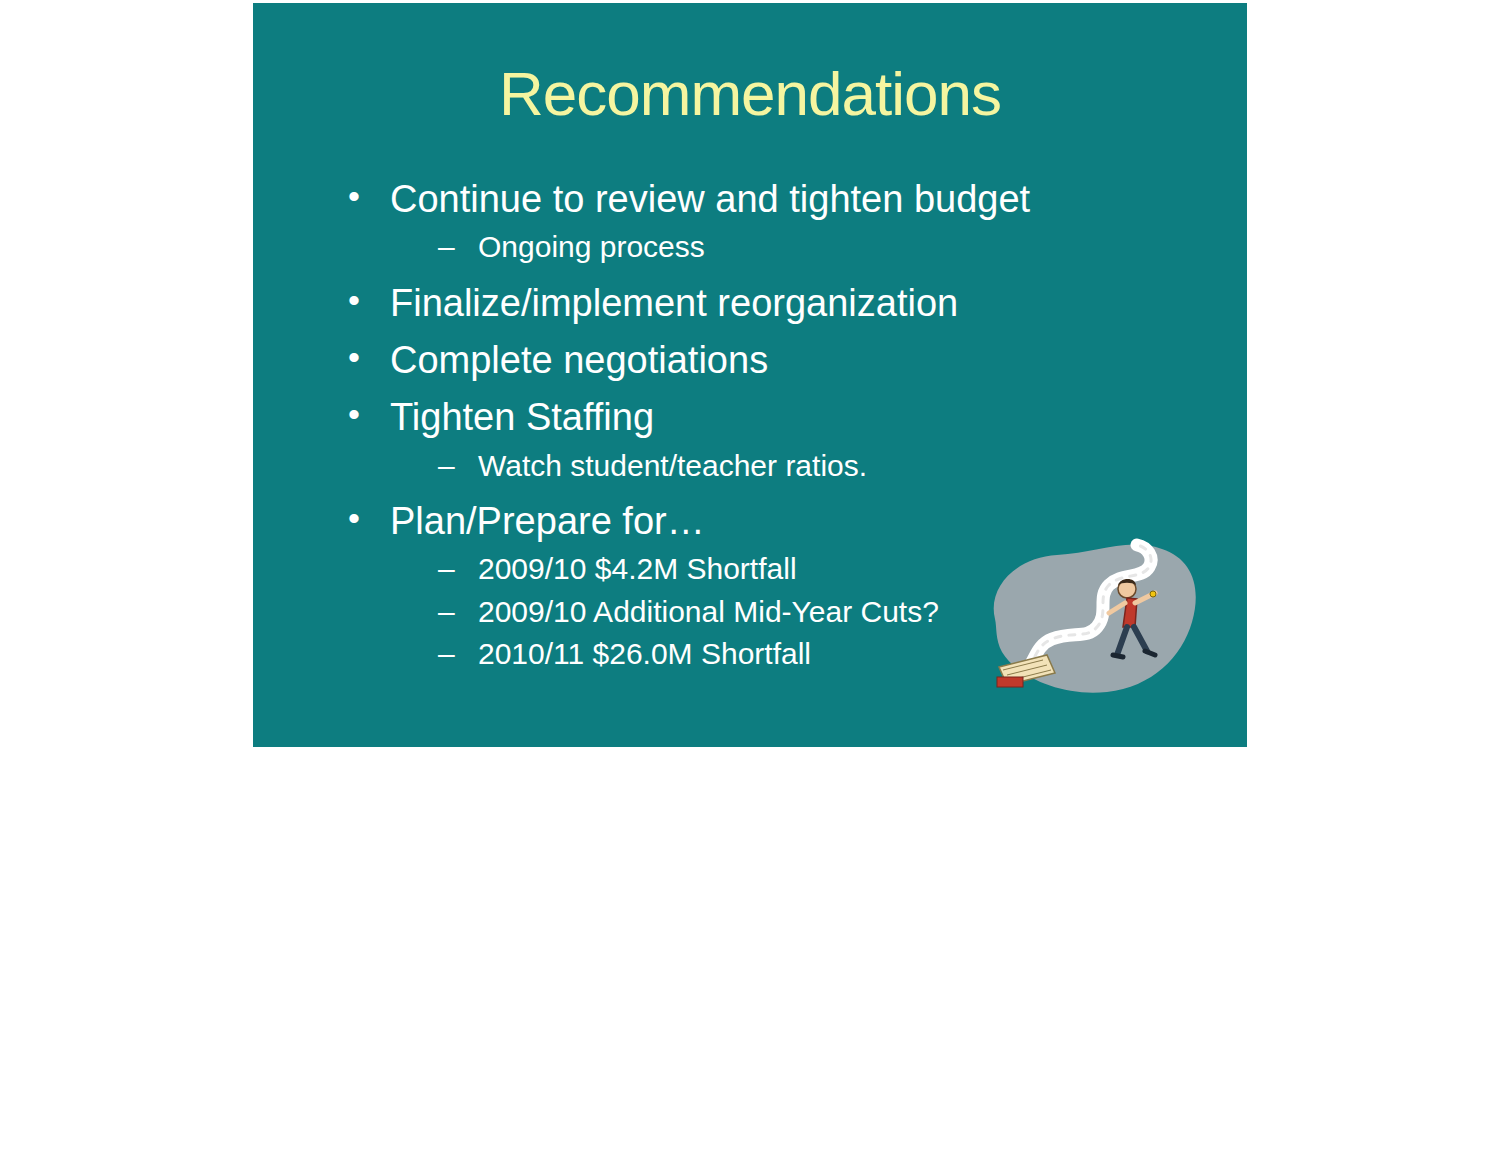Recommendations
Continue to review and tighten budget
Ongoing process
Finalize/implement reorganization
Complete negotiations
Tighten Staffing
Watch student/teacher ratios.
Plan/Prepare for…
2009/10 $4.2M Shortfall
2009/10 Additional Mid-Year Cuts?
2010/11 $26.0M Shortfall